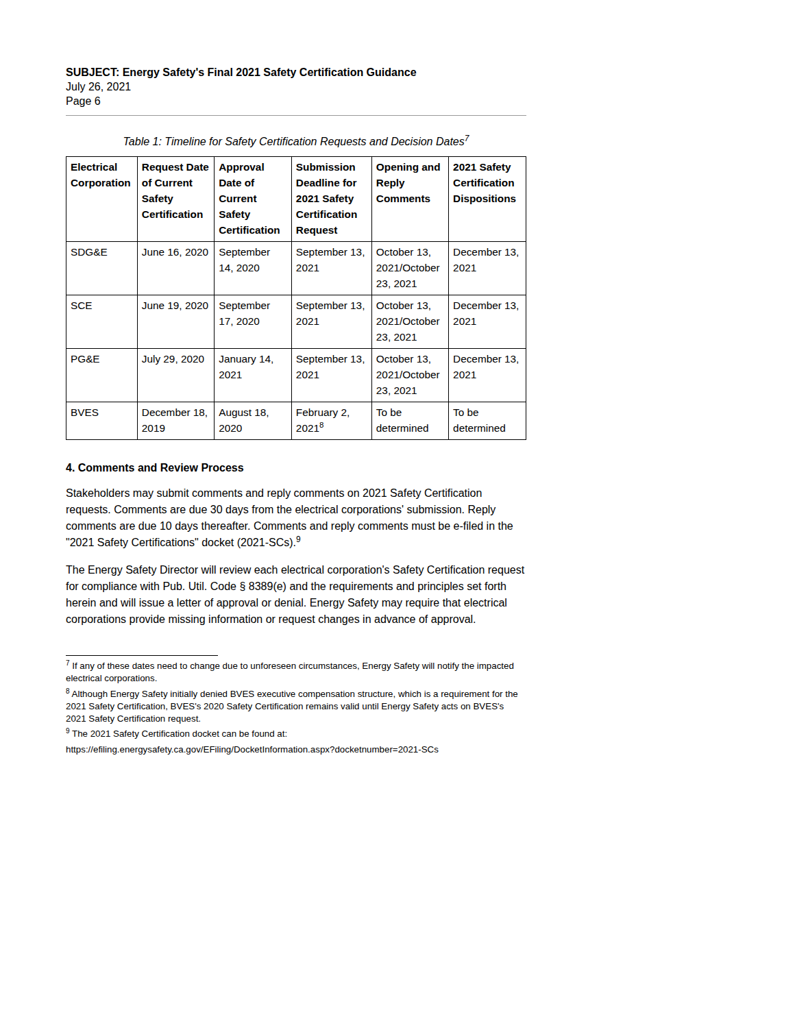SUBJECT: Energy Safety's Final 2021 Safety Certification Guidance
July 26, 2021
Page 6
Table 1: Timeline for Safety Certification Requests and Decision Dates7
| Electrical Corporation | Request Date of Current Safety Certification | Approval Date of Current Safety Certification | Submission Deadline for 2021 Safety Certification Request | Opening and Reply Comments | 2021 Safety Certification Dispositions |
| --- | --- | --- | --- | --- | --- |
| SDG&E | June 16, 2020 | September 14, 2020 | September 13, 2021 | October 13, 2021/October 23, 2021 | December 13, 2021 |
| SCE | June 19, 2020 | September 17, 2020 | September 13, 2021 | October 13, 2021/October 23, 2021 | December 13, 2021 |
| PG&E | July 29, 2020 | January 14, 2021 | September 13, 2021 | October 13, 2021/October 23, 2021 | December 13, 2021 |
| BVES | December 18, 2019 | August 18, 2020 | February 2, 2021 8 | To be determined | To be determined |
4. Comments and Review Process
Stakeholders may submit comments and reply comments on 2021 Safety Certification requests. Comments are due 30 days from the electrical corporations' submission. Reply comments are due 10 days thereafter. Comments and reply comments must be e-filed in the "2021 Safety Certifications" docket (2021-SCs).9
The Energy Safety Director will review each electrical corporation's Safety Certification request for compliance with Pub. Util. Code § 8389(e) and the requirements and principles set forth herein and will issue a letter of approval or denial. Energy Safety may require that electrical corporations provide missing information or request changes in advance of approval.
7 If any of these dates need to change due to unforeseen circumstances, Energy Safety will notify the impacted electrical corporations.
8 Although Energy Safety initially denied BVES executive compensation structure, which is a requirement for the 2021 Safety Certification, BVES's 2020 Safety Certification remains valid until Energy Safety acts on BVES's 2021 Safety Certification request.
9 The 2021 Safety Certification docket can be found at:
https://efiling.energysafety.ca.gov/EFiling/DocketInformation.aspx?docketnumber=2021-SCs